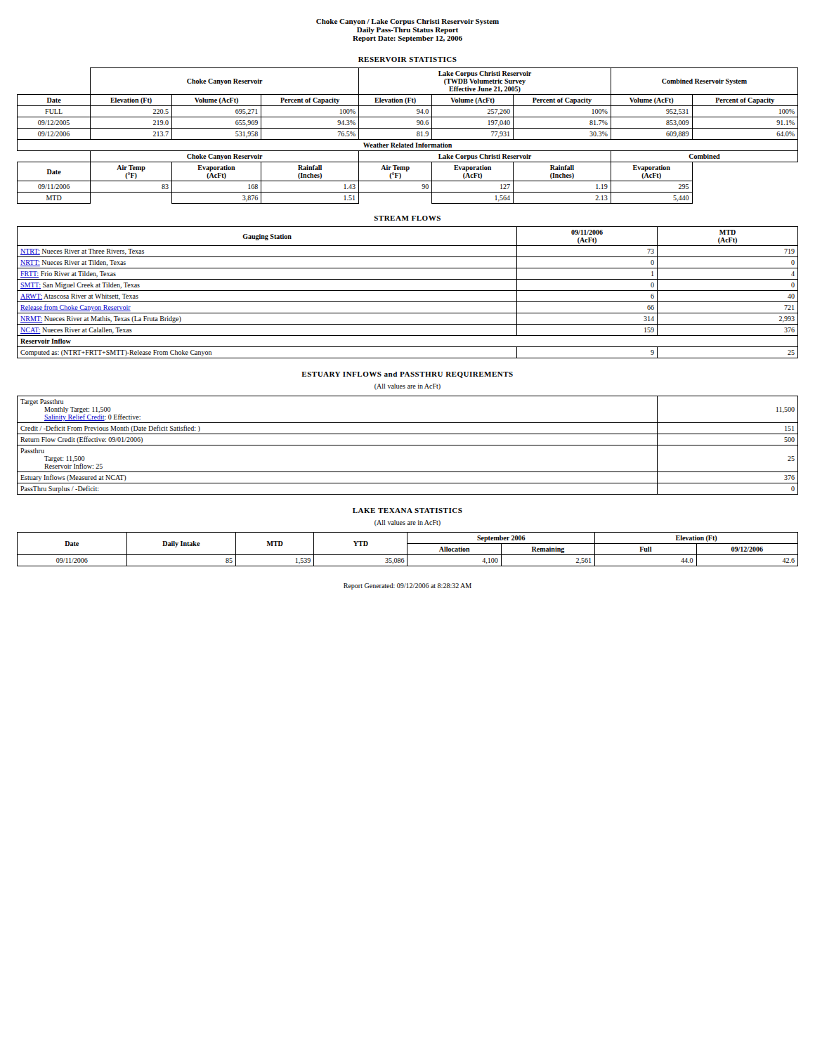Choke Canyon / Lake Corpus Christi Reservoir System
Daily Pass-Thru Status Report
Report Date: September 12, 2006
RESERVOIR STATISTICS
| | Choke Canyon Reservoir | Lake Corpus Christi Reservoir (TWDB Volumetric Survey Effective June 21, 2005) | Combined Reservoir System |
| --- | --- | --- | --- |
| Date | Elevation (Ft) | Volume (AcFt) | Percent of Capacity | Elevation (Ft) | Volume (AcFt) | Percent of Capacity | Volume (AcFt) | Percent of Capacity |
| FULL | 220.5 | 695,271 | 100% | 94.0 | 257,260 | 100% | 952,531 | 100% |
| 09/12/2005 | 219.0 | 655,969 | 94.3% | 90.6 | 197,040 | 81.7% | 853,009 | 91.1% |
| 09/12/2006 | 213.7 | 531,958 | 76.5% | 81.9 | 77,931 | 30.3% | 609,889 | 64.0% |
| Weather Related Information |
| | Choke Canyon Reservoir | Lake Corpus Christi Reservoir | Combined |
| Date | Air Temp (°F) | Evaporation (AcFt) | Rainfall (Inches) | Air Temp (°F) | Evaporation (AcFt) | Rainfall (Inches) | Evaporation (AcFt) | |
| 09/11/2006 | 83 | 168 | 1.43 | 90 | 127 | 1.19 | 295 | |
| MTD | | 3,876 | 1.51 | | 1,564 | 2.13 | 5,440 | |
STREAM FLOWS
| Gauging Station | 09/11/2006 (AcFt) | MTD (AcFt) |
| --- | --- | --- |
| NTRT: Nueces River at Three Rivers, Texas | 73 | 719 |
| NRTT: Nueces River at Tilden, Texas | 0 | 0 |
| FRTT: Frio River at Tilden, Texas | 1 | 4 |
| SMTT: San Miguel Creek at Tilden, Texas | 0 | 0 |
| ARWT: Atascosa River at Whitsett, Texas | 6 | 40 |
| Release from Choke Canyon Reservoir | 66 | 721 |
| NRMT: Nueces River at Mathis, Texas (La Fruta Bridge) | 314 | 2,993 |
| NCAT: Nueces River at Calallen, Texas | 159 | 376 |
| Reservoir Inflow |
| Computed as: (NTRT+FRTT+SMTT)-Release From Choke Canyon | 9 | 25 |
ESTUARY INFLOWS and PASSTHRU REQUIREMENTS
(All values are in AcFt)
| Target Passthru Monthly Target: 11,500 Salinity Relief Credit : 0 Effective: | 11,500 |
| Credit / -Deficit From Previous Month (Date Deficit Satisfied: ) | 151 |
| Return Flow Credit (Effective: 09/01/2006) | 500 |
| Passthru Target: 11,500 Reservoir Inflow: 25 | 25 |
| Estuary Inflows (Measured at NCAT) | 376 |
| PassThru Surplus / -Deficit: | 0 |
LAKE TEXANA STATISTICS
(All values are in AcFt)
| Date | Daily Intake | MTD | YTD | September 2006 | Elevation (Ft) |
| --- | --- | --- | --- | --- | --- |
| Allocation | Remaining | Full | 09/12/2006 |
| 09/11/2006 | 85 | 1,539 | 35,086 | 4,100 | 2,561 | 44.0 | 42.6 |
Report Generated: 09/12/2006 at 8:28:32 AM